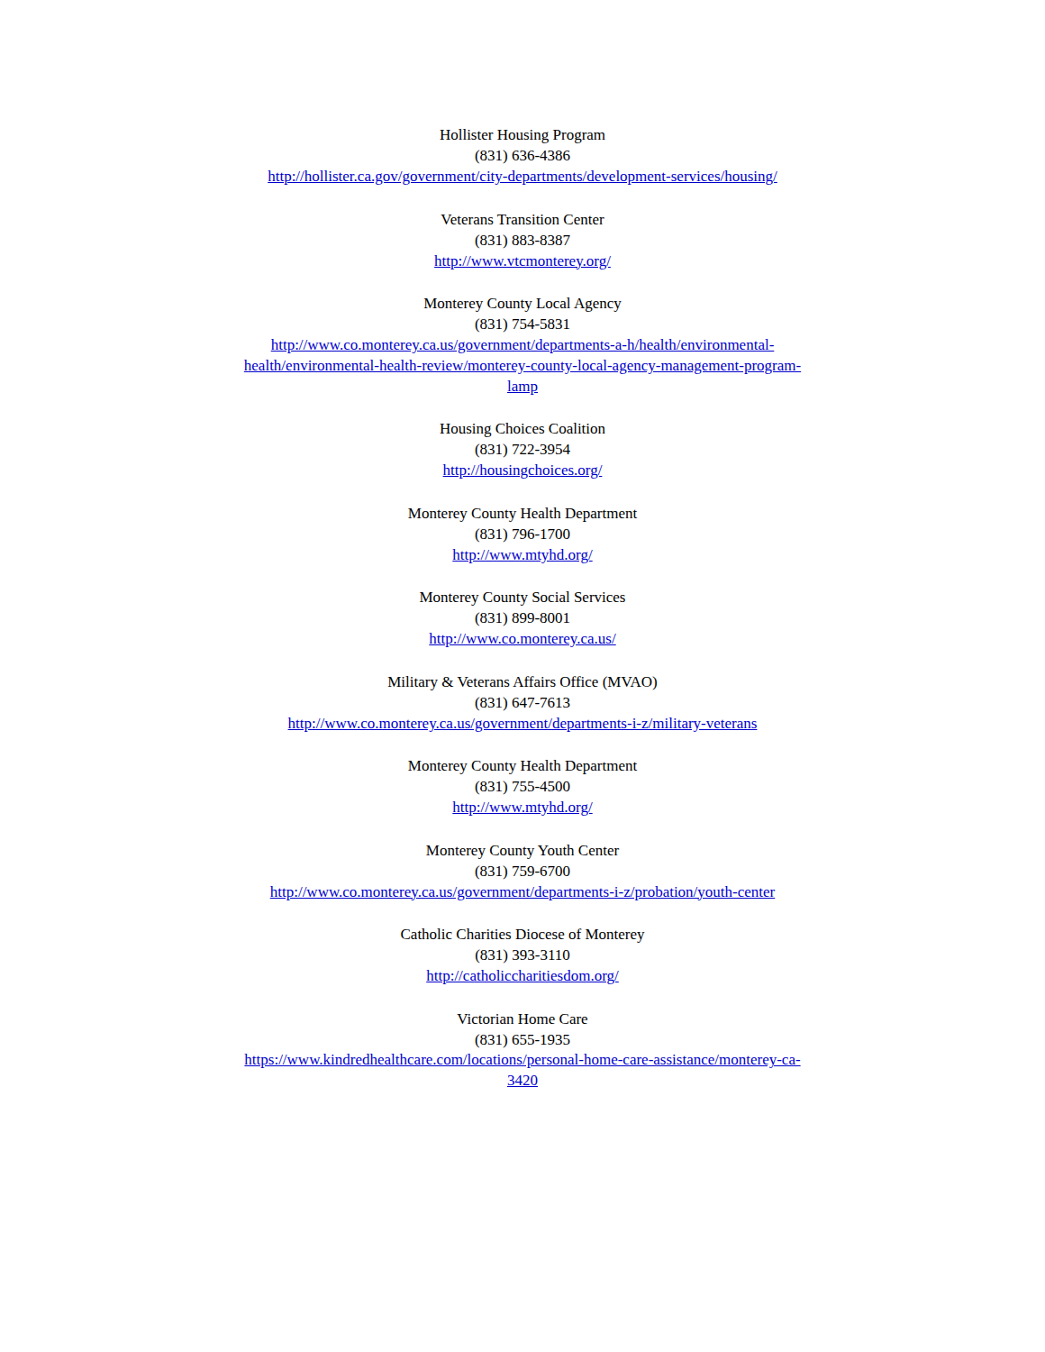Hollister Housing Program (831) 636-4386 http://hollister.ca.gov/government/city-departments/development-services/housing/
Veterans Transition Center (831) 883-8387 http://www.vtcmonterey.org/
Monterey County Local Agency (831) 754-5831 http://www.co.monterey.ca.us/government/departments-a-h/health/environmental-health/environmental-health-review/monterey-county-local-agency-management-program-lamp
Housing Choices Coalition (831) 722-3954 http://housingchoices.org/
Monterey County Health Department (831) 796-1700 http://www.mtyhd.org/
Monterey County Social Services (831) 899-8001 http://www.co.monterey.ca.us/
Military & Veterans Affairs Office (MVAO) (831) 647-7613 http://www.co.monterey.ca.us/government/departments-i-z/military-veterans
Monterey County Health Department (831) 755-4500 http://www.mtyhd.org/
Monterey County Youth Center (831) 759-6700 http://www.co.monterey.ca.us/government/departments-i-z/probation/youth-center
Catholic Charities Diocese of Monterey (831) 393-3110 http://catholiccharitiesdom.org/
Victorian Home Care (831) 655-1935 https://www.kindredhealthcare.com/locations/personal-home-care-assistance/monterey-ca-3420